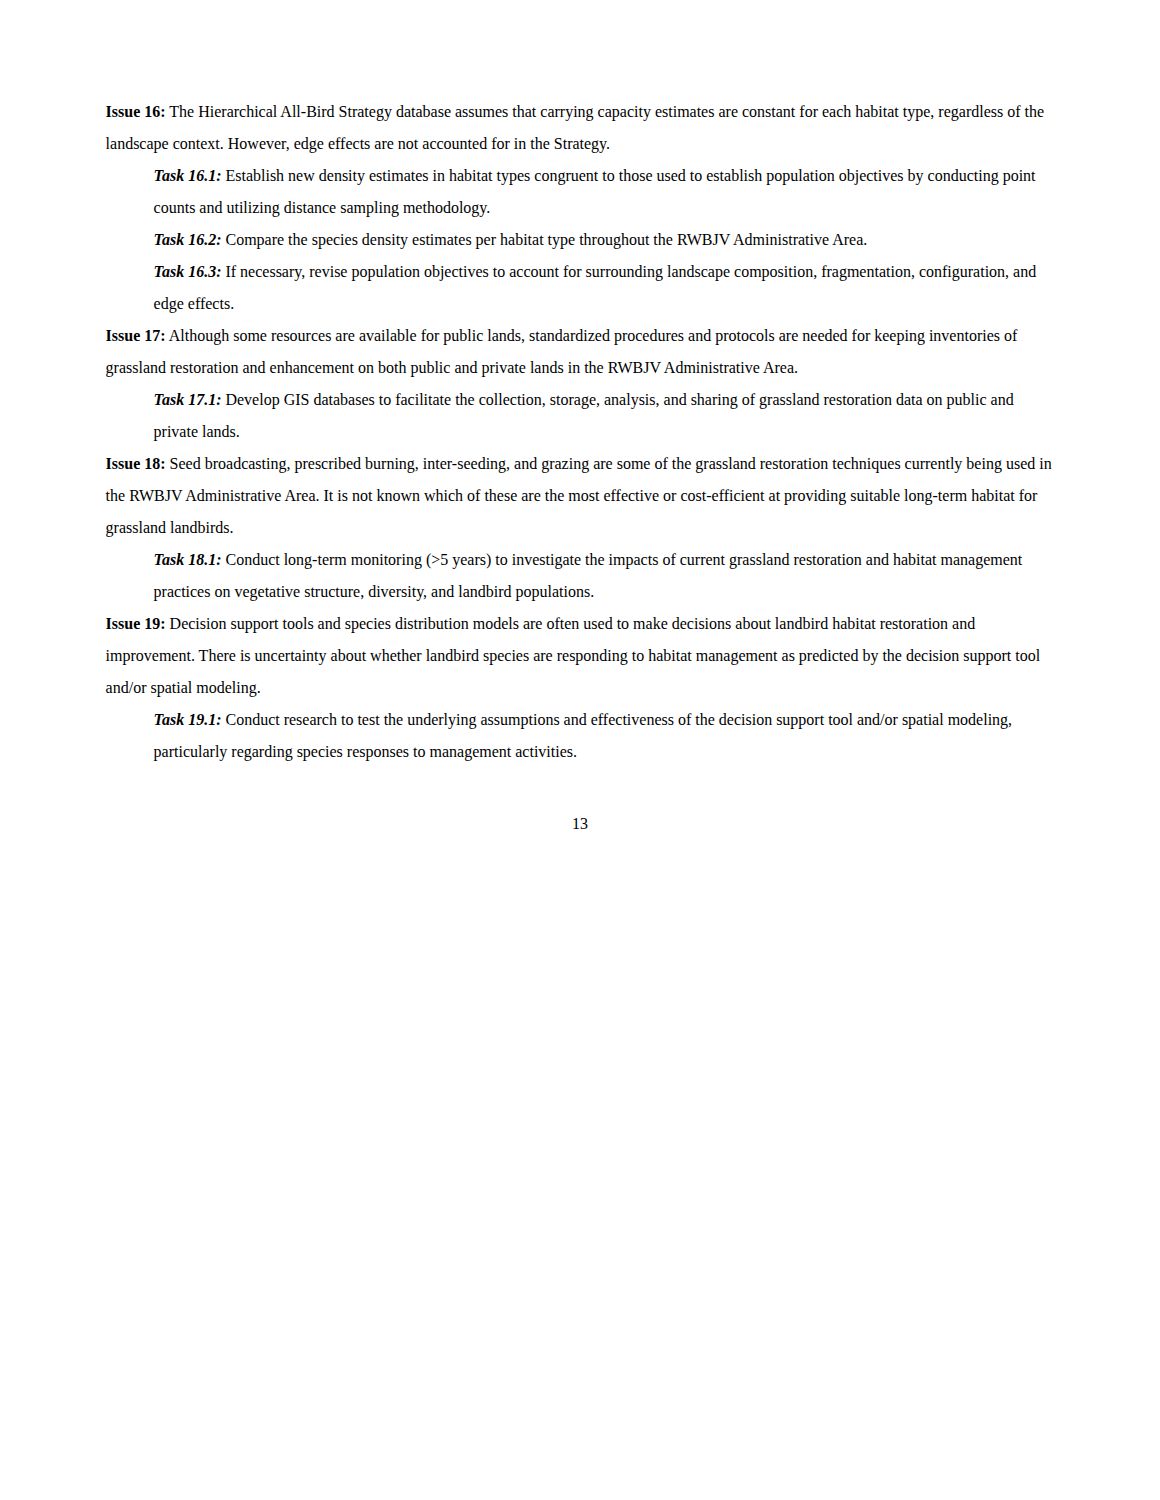Issue 16: The Hierarchical All-Bird Strategy database assumes that carrying capacity estimates are constant for each habitat type, regardless of the landscape context. However, edge effects are not accounted for in the Strategy.
Task 16.1: Establish new density estimates in habitat types congruent to those used to establish population objectives by conducting point counts and utilizing distance sampling methodology.
Task 16.2: Compare the species density estimates per habitat type throughout the RWBJV Administrative Area.
Task 16.3: If necessary, revise population objectives to account for surrounding landscape composition, fragmentation, configuration, and edge effects.
Issue 17: Although some resources are available for public lands, standardized procedures and protocols are needed for keeping inventories of grassland restoration and enhancement on both public and private lands in the RWBJV Administrative Area.
Task 17.1: Develop GIS databases to facilitate the collection, storage, analysis, and sharing of grassland restoration data on public and private lands.
Issue 18: Seed broadcasting, prescribed burning, inter-seeding, and grazing are some of the grassland restoration techniques currently being used in the RWBJV Administrative Area. It is not known which of these are the most effective or cost-efficient at providing suitable long-term habitat for grassland landbirds.
Task 18.1: Conduct long-term monitoring (>5 years) to investigate the impacts of current grassland restoration and habitat management practices on vegetative structure, diversity, and landbird populations.
Issue 19: Decision support tools and species distribution models are often used to make decisions about landbird habitat restoration and improvement. There is uncertainty about whether landbird species are responding to habitat management as predicted by the decision support tool and/or spatial modeling.
Task 19.1: Conduct research to test the underlying assumptions and effectiveness of the decision support tool and/or spatial modeling, particularly regarding species responses to management activities.
13